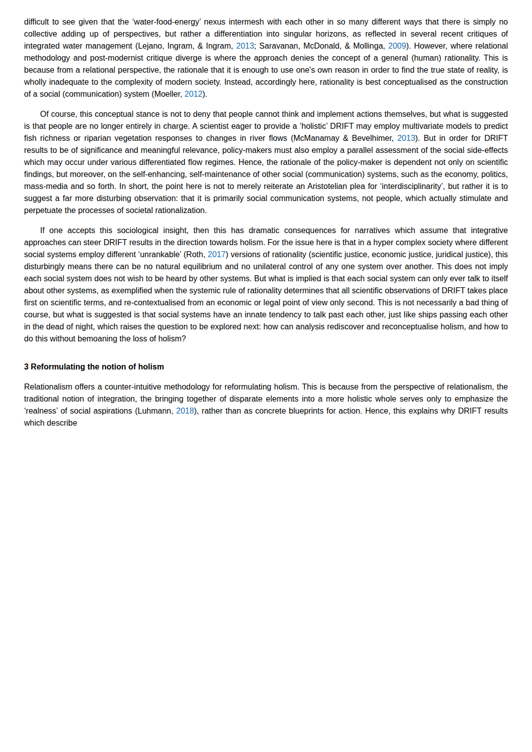difficult to see given that the ‘water-food-energy’ nexus intermesh with each other in so many different ways that there is simply no collective adding up of perspectives, but rather a differentiation into singular horizons, as reflected in several recent critiques of integrated water management (Lejano, Ingram, & Ingram, 2013; Saravanan, McDonald, & Mollinga, 2009). However, where relational methodology and post‑modernist critique diverge is where the approach denies the concept of a general (human) rationality. This is because from a relational perspective, the rationale that it is enough to use one's own reason in order to find the true state of reality, is wholly inadequate to the complexity of modern society. Instead, accordingly here, rationality is best conceptualised as the construction of a social (communication) system (Moeller, 2012).
Of course, this conceptual stance is not to deny that people cannot think and implement actions themselves, but what is suggested is that people are no longer entirely in charge. A scientist eager to provide a ‘holistic’ DRIFT may employ multivariate models to predict fish richness or riparian vegetation responses to changes in river flows (McManamay & Bevelhimer, 2013). But in order for DRIFT results to be of significance and meaningful relevance, policy-makers must also employ a parallel assessment of the social side-effects which may occur under various differentiated flow regimes. Hence, the rationale of the policy‑maker is dependent not only on scientific findings, but moreover, on the self‑enhancing, self‑maintenance of other social (communication) systems, such as the economy, politics, mass‑media and so forth. In short, the point here is not to merely reiterate an Aristotelian plea for ‘interdisciplinarity’, but rather it is to suggest a far more disturbing observation: that it is primarily social communication systems, not people, which actually stimulate and perpetuate the processes of societal rationalization.
If one accepts this sociological insight, then this has dramatic consequences for narratives which assume that integrative approaches can steer DRIFT results in the direction towards holism. For the issue here is that in a hyper complex society where different social systems employ different ‘unrankable’ (Roth, 2017) versions of rationality (scientific justice, economic justice, juridical justice), this disturbingly means there can be no natural equilibrium and no unilateral control of any one system over another. This does not imply each social system does not wish to be heard by other systems. But what is implied is that each social system can only ever talk to itself about other systems, as exemplified when the systemic rule of rationality determines that all scientific observations of DRIFT takes place first on scientific terms, and re-contextualised from an economic or legal point of view only second. This is not necessarily a bad thing of course, but what is suggested is that social systems have an innate tendency to talk past each other, just like ships passing each other in the dead of night, which raises the question to be explored next: how can analysis rediscover and reconceptualise holism, and how to do this without bemoaning the loss of holism?
3 Reformulating the notion of holism
Relationalism offers a counter-intuitive methodology for reformulating holism. This is because from the perspective of relationalism, the traditional notion of integration, the bringing together of disparate elements into a more holistic whole serves only to emphasize the ‘realness’ of social aspirations (Luhmann, 2018), rather than as concrete blueprints for action. Hence, this explains why DRIFT results which describe